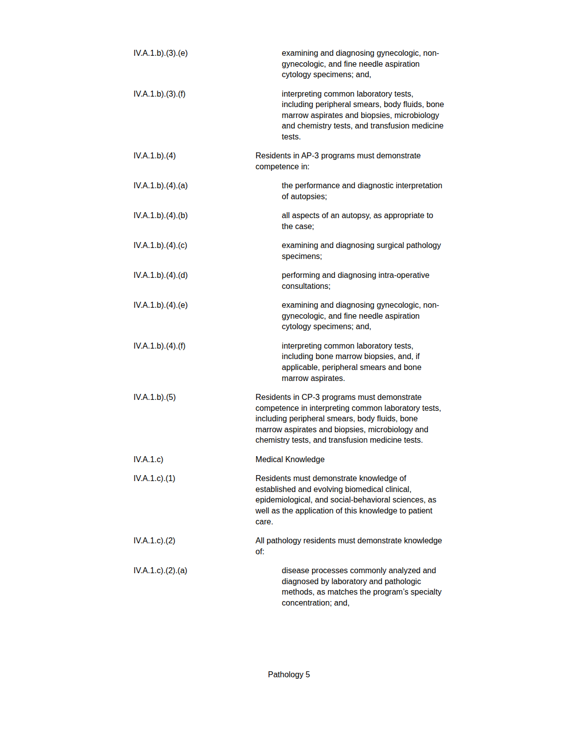| IV.A.1.b).(3).(e) | examining and diagnosing gynecologic, non-gynecologic, and fine needle aspiration cytology specimens; and, |
| IV.A.1.b).(3).(f) | interpreting common laboratory tests, including peripheral smears, body fluids, bone marrow aspirates and biopsies, microbiology and chemistry tests, and transfusion medicine tests. |
| IV.A.1.b).(4) | Residents in AP-3 programs must demonstrate competence in: |
| IV.A.1.b).(4).(a) | the performance and diagnostic interpretation of autopsies; |
| IV.A.1.b).(4).(b) | all aspects of an autopsy, as appropriate to the case; |
| IV.A.1.b).(4).(c) | examining and diagnosing surgical pathology specimens; |
| IV.A.1.b).(4).(d) | performing and diagnosing intra-operative consultations; |
| IV.A.1.b).(4).(e) | examining and diagnosing gynecologic, non-gynecologic, and fine needle aspiration cytology specimens; and, |
| IV.A.1.b).(4).(f) | interpreting common laboratory tests, including bone marrow biopsies, and, if applicable, peripheral smears and bone marrow aspirates. |
| IV.A.1.b).(5) | Residents in CP-3 programs must demonstrate competence in interpreting common laboratory tests, including peripheral smears, body fluids, bone marrow aspirates and biopsies, microbiology and chemistry tests, and transfusion medicine tests. |
| IV.A.1.c) | Medical Knowledge |
| IV.A.1.c).(1) | Residents must demonstrate knowledge of established and evolving biomedical clinical, epidemiological, and social-behavioral sciences, as well as the application of this knowledge to patient care. |
| IV.A.1.c).(2) | All pathology residents must demonstrate knowledge of: |
| IV.A.1.c).(2).(a) | disease processes commonly analyzed and diagnosed by laboratory and pathologic methods, as matches the program’s specialty concentration; and, |
Pathology 5